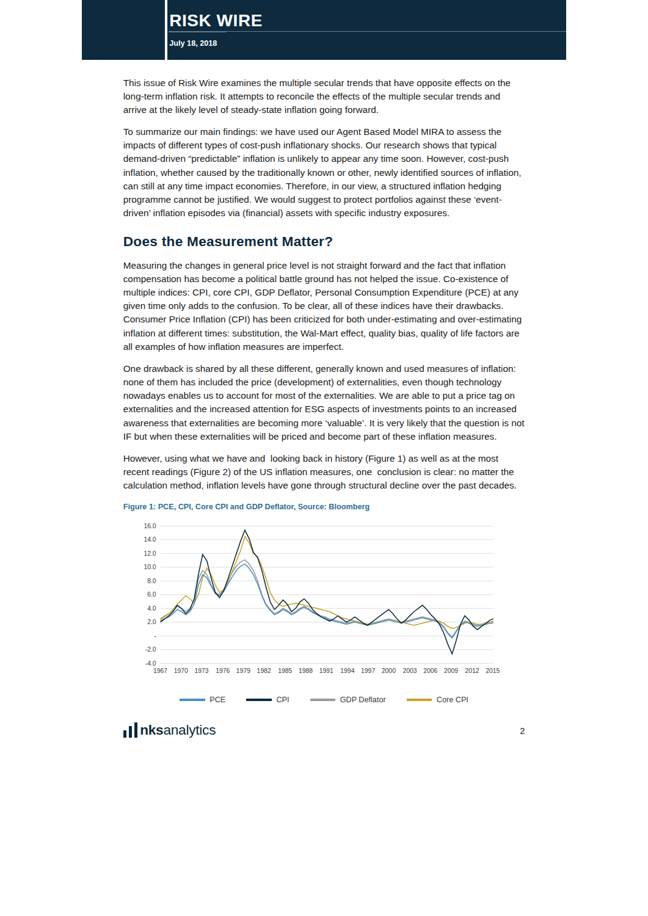RISK WIRE
July 18, 2018
This issue of Risk Wire examines the multiple secular trends that have opposite effects on the long-term inflation risk. It attempts to reconcile the effects of the multiple secular trends and arrive at the likely level of steady-state inflation going forward.
To summarize our main findings: we have used our Agent Based Model MIRA to assess the impacts of different types of cost-push inflationary shocks. Our research shows that typical demand-driven “predictable” inflation is unlikely to appear any time soon. However, cost-push inflation, whether caused by the traditionally known or other, newly identified sources of inflation, can still at any time impact economies. Therefore, in our view, a structured inflation hedging programme cannot be justified. We would suggest to protect portfolios against these ‘event-driven’ inflation episodes via (financial) assets with specific industry exposures.
Does the Measurement Matter?
Measuring the changes in general price level is not straight forward and the fact that inflation compensation has become a political battle ground has not helped the issue. Co-existence of multiple indices: CPI, core CPI, GDP Deflator, Personal Consumption Expenditure (PCE) at any given time only adds to the confusion. To be clear, all of these indices have their drawbacks. Consumer Price Inflation (CPI) has been criticized for both under-estimating and over-estimating inflation at different times: substitution, the Wal-Mart effect, quality bias, quality of life factors are all examples of how inflation measures are imperfect.
One drawback is shared by all these different, generally known and used measures of inflation: none of them has included the price (development) of externalities, even though technology nowadays enables us to account for most of the externalities. We are able to put a price tag on externalities and the increased attention for ESG aspects of investments points to an increased awareness that externalities are becoming more ‘valuable’. It is very likely that the question is not IF but when these externalities will be priced and become part of these inflation measures.
However, using what we have and looking back in history (Figure 1) as well as at the most recent readings (Figure 2) of the US inflation measures, one conclusion is clear: no matter the calculation method, inflation levels have gone through structural decline over the past decades.
Figure 1: PCE, CPI, Core CPI and GDP Deflator, Source: Bloomberg
16.0 14.0 12.0 10.0 8.0 6.0 4.0 2.0 - -2.0 -4.0 1967 1970 1973 1976 1979 1982 1985 1988 1991 1994 1997 2000 2003 2006 2009 2012 2015
PCE
CPI
GDP Deflator
Core CPI
nksanalytics
2